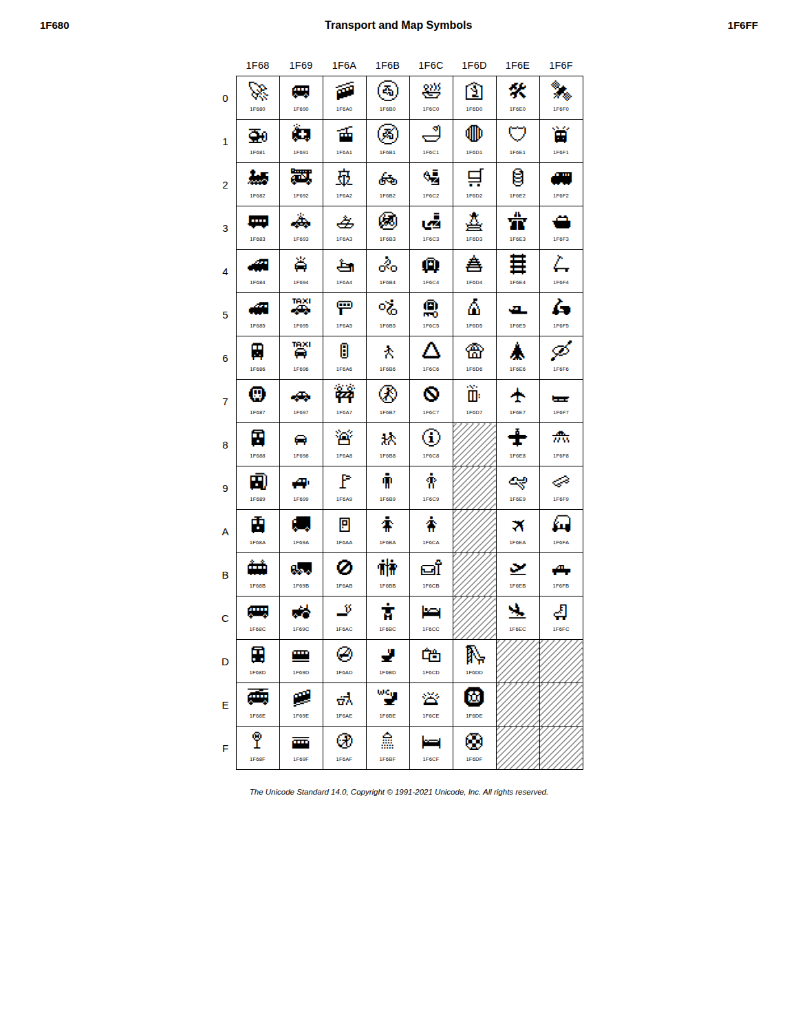1F680
Transport and Map Symbols
1F6FF
| | 1F68 | 1F69 | 1F6A | 1F6B | 1F6C | 1F6D | 1F6E | 1F6F |
| --- | --- | --- | --- | --- | --- | --- | --- | --- |
| 0 | 🚀 1F680 | 🚐 1F690 | 🚠 1F6A0 | 🚰 1F6B0 | 🛀 1F6C0 | 🛐 1F6D0 | 🛠 1F6E0 | 🛰 1F6F0 |
| 1 | 🚁 1F681 | 🚑 1F691 | 🚡 1F6A1 | 🚱 1F6B1 | 🛁 1F6C1 | 🛑 1F6D1 | 🛡 1F6E1 | 🛱 1F6F1 |
| 2 | 🚂 1F682 | 🚒 1F692 | 🚢 1F6A2 | 🚲 1F6B2 | 🛂 1F6C2 | 🛒 1F6D2 | 🛢 1F6E2 | 🛲 1F6F2 |
| 3 | 🚃 1F683 | 🚓 1F693 | 🚣 1F6A3 | 🚳 1F6B3 | 🛃 1F6C3 | 🛓 1F6D3 | 🛣 1F6E3 | 🛳 1F6F3 |
| 4 | 🚄 1F684 | 🚔 1F694 | 🚤 1F6A4 | 🚴 1F6B4 | 🛄 1F6C4 | 🛔 1F6D4 | 🛤 1F6E4 | 🛴 1F6F4 |
| 5 | 🚅 1F685 | 🚕 1F695 | 🚥 1F6A5 | 🚵 1F6B5 | 🛅 1F6C5 | 🛕 1F6D5 | 🛥 1F6E5 | 🛵 1F6F5 |
| 6 | 🚆 1F686 | 🚖 1F696 | 🚦 1F6A6 | 🚶 1F6B6 | 🛆 1F6C6 | 🛖 1F6D6 | 🛦 1F6E6 | 🛶 1F6F6 |
| 7 | 🚇 1F687 | 🚗 1F697 | 🚧 1F6A7 | 🚷 1F6B7 | 🛇 1F6C7 | 🛗 1F6D7 | 🛧 1F6E7 | 🛷 1F6F7 |
| 8 | 🚈 1F688 | 🚘 1F698 | 🚨 1F6A8 | 🚸 1F6B8 | 🛈 1F6C8 | | 🛨 1F6E8 | 🛸 1F6F8 |
| 9 | 🚉 1F689 | 🚙 1F699 | 🚩 1F6A9 | 🚹 1F6B9 | 🛉 1F6C9 | | 🛩 1F6E9 | 🛹 1F6F9 |
| A | 🚊 1F68A | 🚚 1F69A | 🚪 1F6AA | 🚺 1F6BA | 🛊 1F6CA | | 🛪 1F6EA | 🛺 1F6FA |
| B | 🚋 1F68B | 🚛 1F69B | 🚫 1F6AB | 🚻 1F6BB | 🛋 1F6CB | | 🛫 1F6EB | 🛻 1F6FB |
| C | 🚌 1F68C | 🚜 1F69C | 🚬 1F6AC | 🚼 1F6BC | 🛌 1F6CC | | 🛬 1F6EC | 🛼 1F6FC |
| D | 🚍 1F68D | 🚝 1F69D | 🚭 1F6AD | 🚽 1F6BD | 🛍 1F6CD | 🛝 1F6DD | | |
| E | 🚎 1F68E | 🚞 1F69E | 🚮 1F6AE | 🚾 1F6BE | 🛎 1F6CE | 🛞 1F6DE | | |
| F | 🚏 1F68F | 🚟 1F69F | 🚯 1F6AF | 🚿 1F6BF | 🛏 1F6CF | 🛟 1F6DF | | |
The Unicode Standard 14.0, Copyright © 1991-2021 Unicode, Inc. All rights reserved.